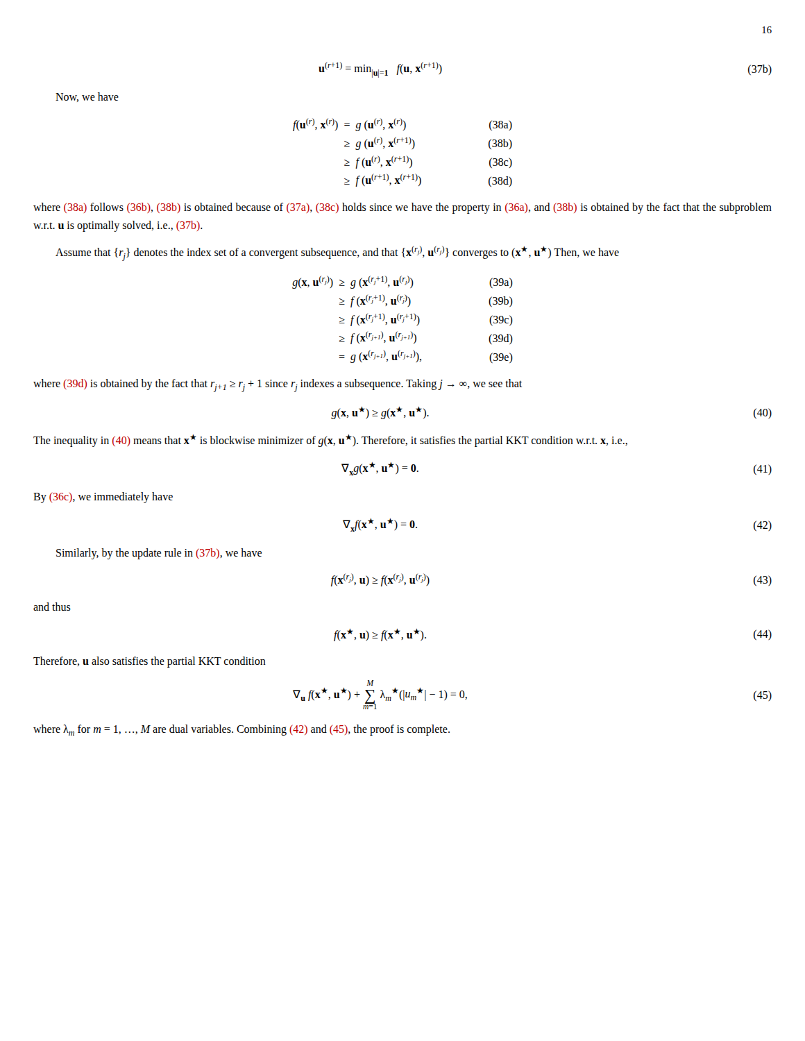16
u(r+1) = min|u|=1 f(u, x(r+1))
(37b)
Now, we have
f(u(r), x(r))
=
g (u(r), x(r))
(38a)
≥
g (u(r), x(r+1))
(38b)
≥
f (u(r), x(r+1))
(38c)
≥
f (u(r+1), x(r+1))
(38d)
where (38a) follows (36b), (38b) is obtained because of (37a), (38c) holds since we have the property in (36a), and (38b) is obtained by the fact that the subproblem w.r.t. u is optimally solved, i.e., (37b).
Assume that {rj} denotes the index set of a convergent subsequence, and that {x(rj), u(rj)} converges to (x★, u★) Then, we have
g(x, u(rj))
≥
g (x(rj+1), u(rj))
(39a)
≥
f (x(rj+1), u(rj))
(39b)
≥
f (x(rj+1), u(rj+1))
(39c)
≥
f (x(rj+1), u(rj+1))
(39d)
=
g (x(rj+1), u(rj+1)),
(39e)
where (39d) is obtained by the fact that rj+1 ≥ rj + 1 since rj indexes a subsequence. Taking j → ∞, we see that
g(x, u★) ≥ g(x★, u★).
(40)
The inequality in (40) means that x★ is blockwise minimizer of g(x, u★). Therefore, it satisfies the partial KKT condition w.r.t. x, i.e.,
∇xg(x★, u★) = 0.
(41)
By (36c), we immediately have
∇xf(x★, u★) = 0.
(42)
Similarly, by the update rule in (37b), we have
f(x(rj), u) ≥ f(x(rj), u(rj))
(43)
and thus
f(x★, u) ≥ f(x★, u★).
(44)
Therefore, u also satisfies the partial KKT condition
∇u f(x★, u★) + M∑m=1 λm★(|um★| − 1) = 0,
(45)
where λm for m = 1, …, M are dual variables. Combining (42) and (45), the proof is complete.